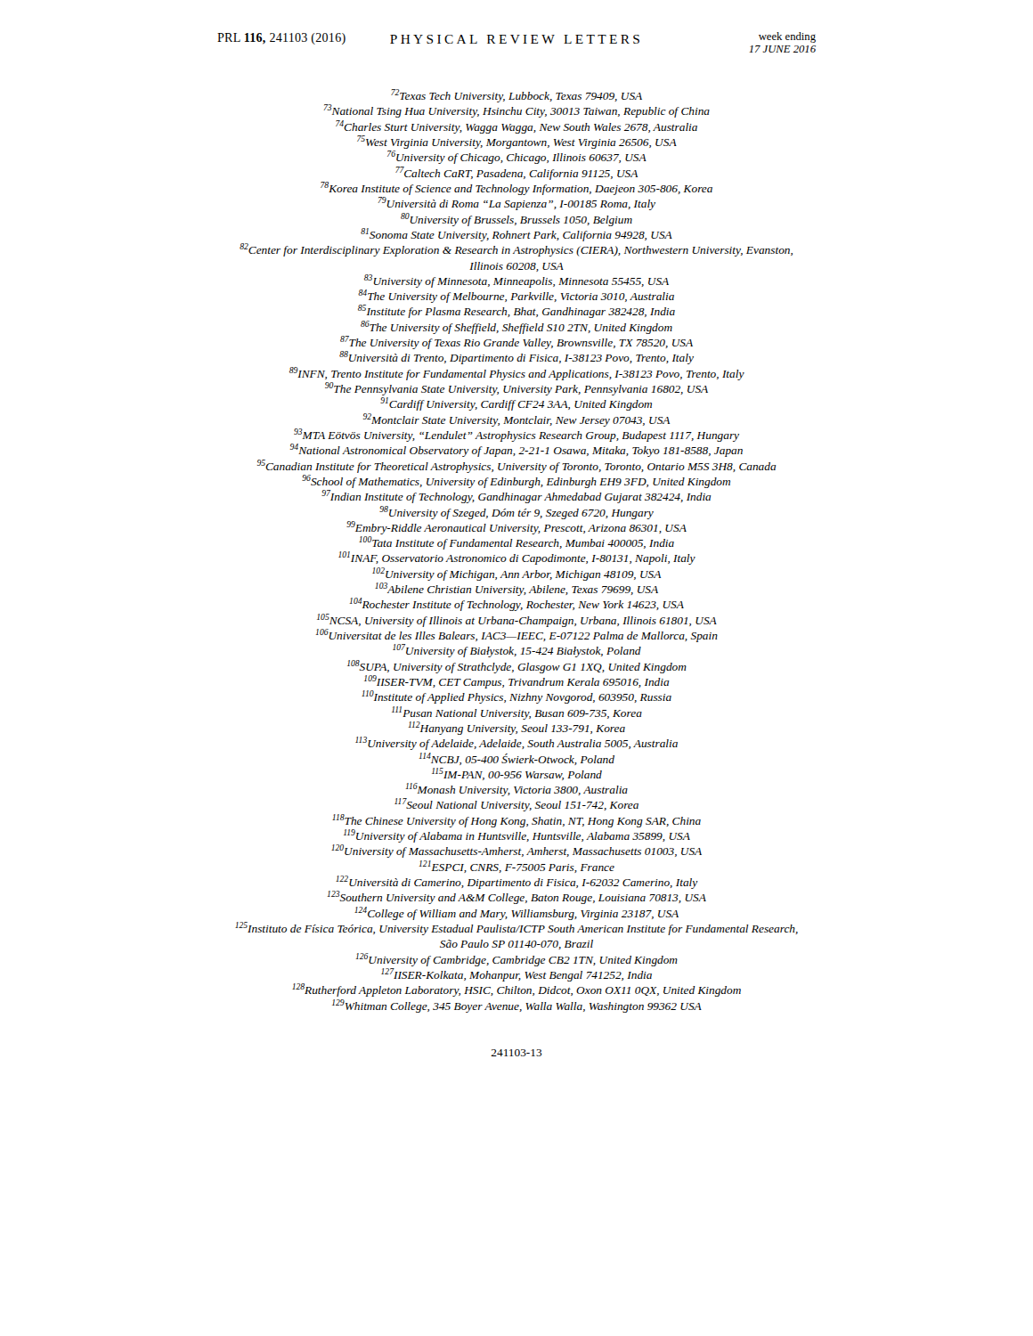PRL 116, 241103 (2016)
Physical Review Letters
week ending
17 JUNE 2016
72Texas Tech University, Lubbock, Texas 79409, USA
73National Tsing Hua University, Hsinchu City, 30013 Taiwan, Republic of China
74Charles Sturt University, Wagga Wagga, New South Wales 2678, Australia
75West Virginia University, Morgantown, West Virginia 26506, USA
76University of Chicago, Chicago, Illinois 60637, USA
77Caltech CaRT, Pasadena, California 91125, USA
78Korea Institute of Science and Technology Information, Daejeon 305-806, Korea
79Università di Roma “La Sapienza”, I-00185 Roma, Italy
80University of Brussels, Brussels 1050, Belgium
81Sonoma State University, Rohnert Park, California 94928, USA
82Center for Interdisciplinary Exploration & Research in Astrophysics (CIERA), Northwestern University, Evanston, Illinois 60208, USA
83University of Minnesota, Minneapolis, Minnesota 55455, USA
84The University of Melbourne, Parkville, Victoria 3010, Australia
85Institute for Plasma Research, Bhat, Gandhinagar 382428, India
86The University of Sheffield, Sheffield S10 2TN, United Kingdom
87The University of Texas Rio Grande Valley, Brownsville, TX 78520, USA
88Università di Trento, Dipartimento di Fisica, I-38123 Povo, Trento, Italy
89INFN, Trento Institute for Fundamental Physics and Applications, I-38123 Povo, Trento, Italy
90The Pennsylvania State University, University Park, Pennsylvania 16802, USA
91Cardiff University, Cardiff CF24 3AA, United Kingdom
92Montclair State University, Montclair, New Jersey 07043, USA
93MTA Eötvös University, “Lendulet” Astrophysics Research Group, Budapest 1117, Hungary
94National Astronomical Observatory of Japan, 2-21-1 Osawa, Mitaka, Tokyo 181-8588, Japan
95Canadian Institute for Theoretical Astrophysics, University of Toronto, Toronto, Ontario M5S 3H8, Canada
96School of Mathematics, University of Edinburgh, Edinburgh EH9 3FD, United Kingdom
97Indian Institute of Technology, Gandhinagar Ahmedabad Gujarat 382424, India
98University of Szeged, Dóm tér 9, Szeged 6720, Hungary
99Embry-Riddle Aeronautical University, Prescott, Arizona 86301, USA
100Tata Institute of Fundamental Research, Mumbai 400005, India
101INAF, Osservatorio Astronomico di Capodimonte, I-80131, Napoli, Italy
102University of Michigan, Ann Arbor, Michigan 48109, USA
103Abilene Christian University, Abilene, Texas 79699, USA
104Rochester Institute of Technology, Rochester, New York 14623, USA
105NCSA, University of Illinois at Urbana-Champaign, Urbana, Illinois 61801, USA
106Universitat de les Illes Balears, IAC3—IEEC, E-07122 Palma de Mallorca, Spain
107University of Białystok, 15-424 Białystok, Poland
108SUPA, University of Strathclyde, Glasgow G1 1XQ, United Kingdom
109IISER-TVM, CET Campus, Trivandrum Kerala 695016, India
110Institute of Applied Physics, Nizhny Novgorod, 603950, Russia
111Pusan National University, Busan 609-735, Korea
112Hanyang University, Seoul 133-791, Korea
113University of Adelaide, Adelaide, South Australia 5005, Australia
114NCBJ, 05-400 Świerk-Otwock, Poland
115IM-PAN, 00-956 Warsaw, Poland
116Monash University, Victoria 3800, Australia
117Seoul National University, Seoul 151-742, Korea
118The Chinese University of Hong Kong, Shatin, NT, Hong Kong SAR, China
119University of Alabama in Huntsville, Huntsville, Alabama 35899, USA
120University of Massachusetts-Amherst, Amherst, Massachusetts 01003, USA
121ESPCI, CNRS, F-75005 Paris, France
122Università di Camerino, Dipartimento di Fisica, I-62032 Camerino, Italy
123Southern University and A&M College, Baton Rouge, Louisiana 70813, USA
124College of William and Mary, Williamsburg, Virginia 23187, USA
125Instituto de Física Teórica, University Estadual Paulista/ICTP South American Institute for Fundamental Research, São Paulo SP 01140-070, Brazil
126University of Cambridge, Cambridge CB2 1TN, United Kingdom
127IISER-Kolkata, Mohanpur, West Bengal 741252, India
128Rutherford Appleton Laboratory, HSIC, Chilton, Didcot, Oxon OX11 0QX, United Kingdom
129Whitman College, 345 Boyer Avenue, Walla Walla, Washington 99362 USA
241103-13